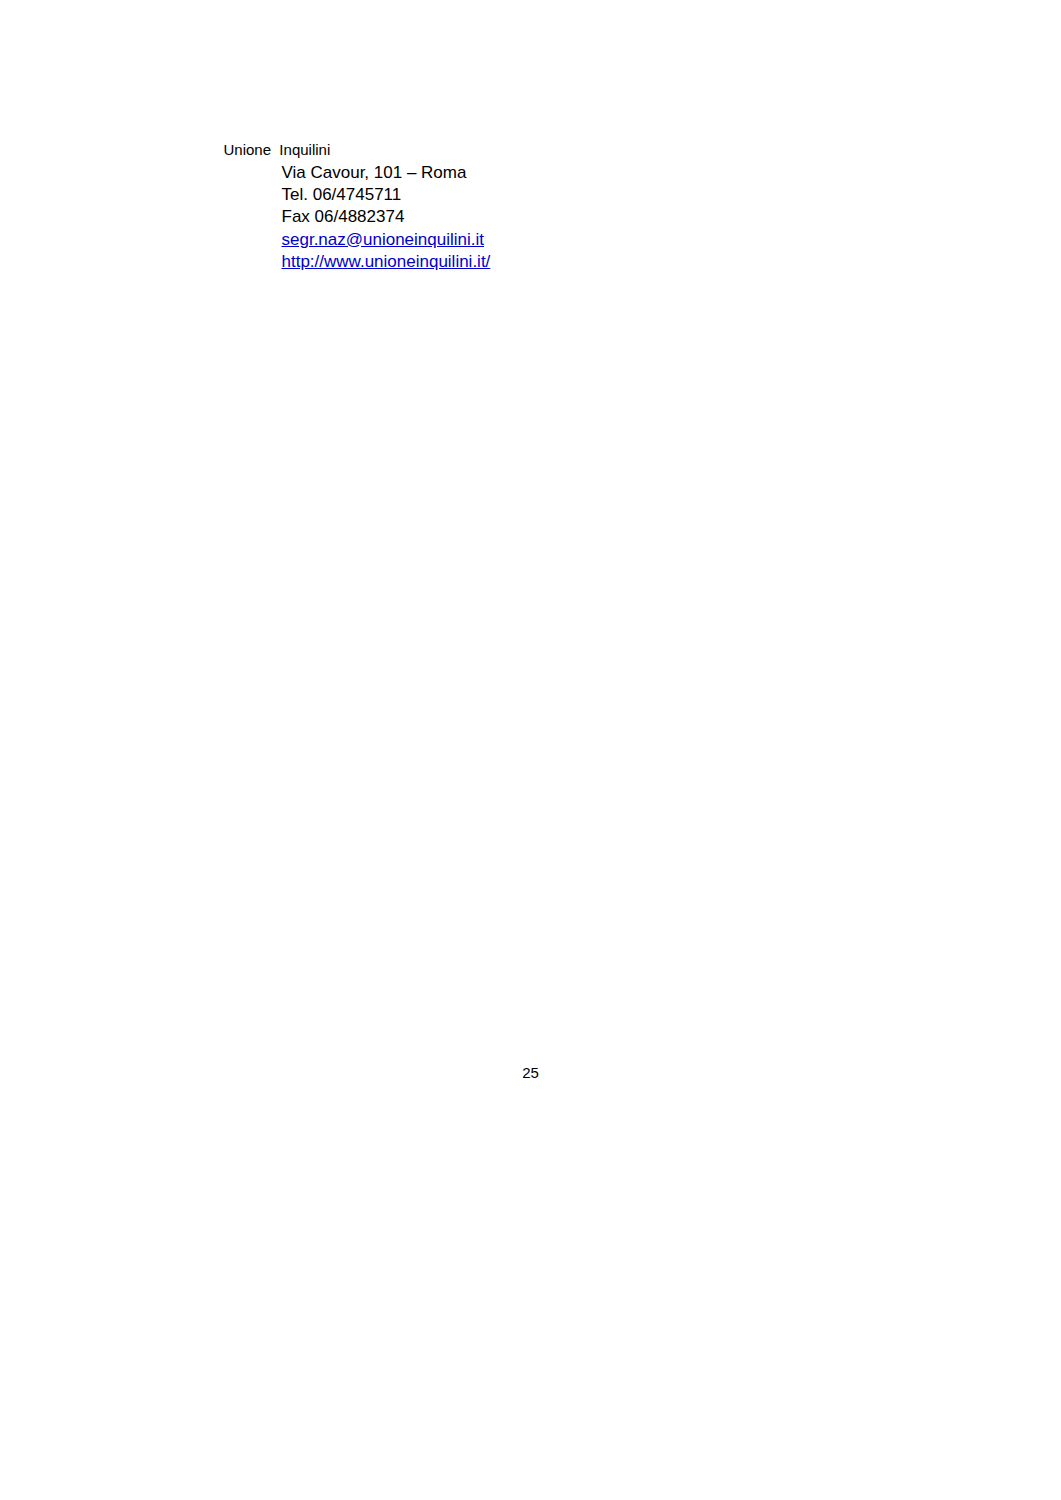Unione Inquilini
Via Cavour, 101 – Roma
Tel. 06/4745711
Fax 06/4882374
segr.naz@unioneinquilini.it
http://www.unioneinquilini.it/
25